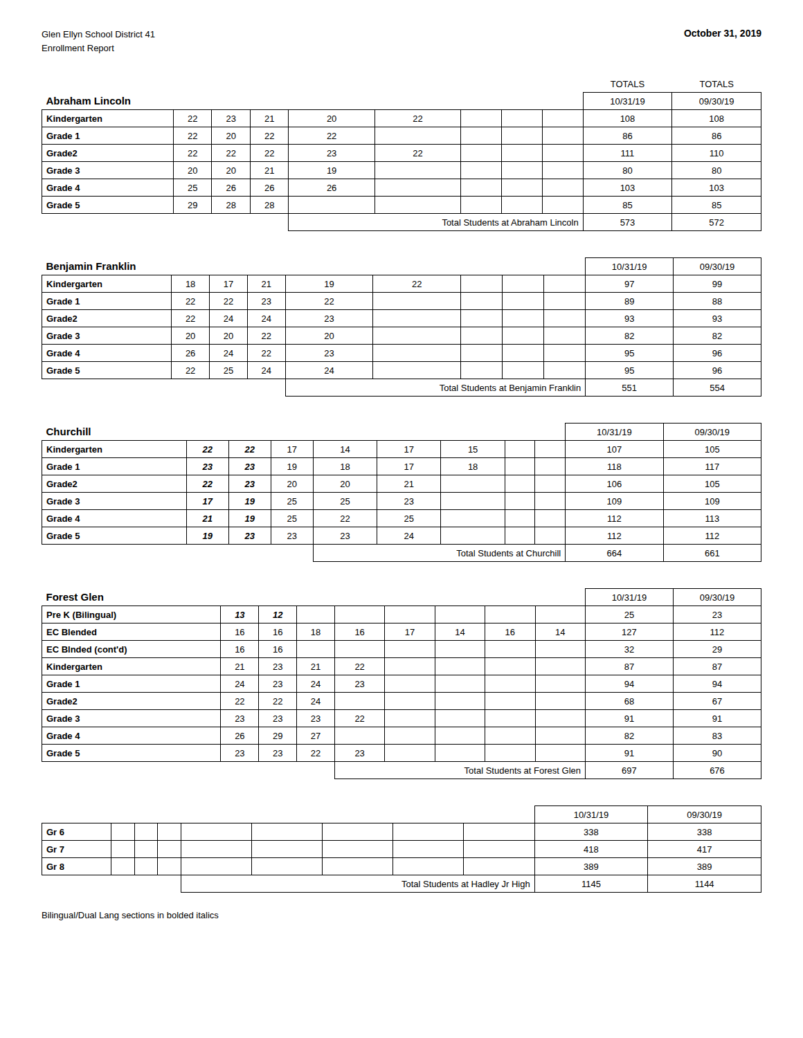Glen Ellyn School District 41
Enrollment Report
October 31, 2019
| | TOTALS | TOTALS |
| Abraham Lincoln | 10/31/19 | 09/30/19 |
| Kindergarten | 22 | 23 | 21 | 20 | 22 | | | | 108 | 108 |
| Grade 1 | 22 | 20 | 22 | 22 | | | | | 86 | 86 |
| Grade2 | 22 | 22 | 22 | 23 | 22 | | | | 111 | 110 |
| Grade 3 | 20 | 20 | 21 | 19 | | | | | 80 | 80 |
| Grade 4 | 25 | 26 | 26 | 26 | | | | | 103 | 103 |
| Grade 5 | 29 | 28 | 28 | | | | | | 85 | 85 |
| | Total Students at Abraham Lincoln | 573 | 572 |
| Benjamin Franklin | 10/31/19 | 09/30/19 |
| Kindergarten | 18 | 17 | 21 | 19 | 22 | | | | 97 | 99 |
| Grade 1 | 22 | 22 | 23 | 22 | | | | | 89 | 88 |
| Grade2 | 22 | 24 | 24 | 23 | | | | | 93 | 93 |
| Grade 3 | 20 | 20 | 22 | 20 | | | | | 82 | 82 |
| Grade 4 | 26 | 24 | 22 | 23 | | | | | 95 | 96 |
| Grade 5 | 22 | 25 | 24 | 24 | | | | | 95 | 96 |
| | Total Students at Benjamin Franklin | 551 | 554 |
| Churchill | 10/31/19 | 09/30/19 |
| Kindergarten | 22 | 22 | 17 | 14 | 17 | 15 | | | 107 | 105 |
| Grade 1 | 23 | 23 | 19 | 18 | 17 | 18 | | | 118 | 117 |
| Grade2 | 22 | 23 | 20 | 20 | 21 | | | | 106 | 105 |
| Grade 3 | 17 | 19 | 25 | 25 | 23 | | | | 109 | 109 |
| Grade 4 | 21 | 19 | 25 | 22 | 25 | | | | 112 | 113 |
| Grade 5 | 19 | 23 | 23 | 23 | 24 | | | | 112 | 112 |
| | Total Students at Churchill | 664 | 661 |
| Forest Glen | 10/31/19 | 09/30/19 |
| Pre K (Bilingual) | 13 | 12 | | | | | | | 25 | 23 |
| EC Blended | 16 | 16 | 18 | 16 | 17 | 14 | 16 | 14 | 127 | 112 |
| EC Blnded (cont'd) | 16 | 16 | | | | | | | 32 | 29 |
| Kindergarten | 21 | 23 | 21 | 22 | | | | | 87 | 87 |
| Grade 1 | 24 | 23 | 24 | 23 | | | | | 94 | 94 |
| Grade2 | 22 | 22 | 24 | | | | | | 68 | 67 |
| Grade 3 | 23 | 23 | 23 | 22 | | | | | 91 | 91 |
| Grade 4 | 26 | 29 | 27 | | | | | | 82 | 83 |
| Grade 5 | 23 | 23 | 22 | 23 | | | | | 91 | 90 |
| | Total Students at Forest Glen | 697 | 676 |
| | 10/31/19 | 09/30/19 |
| Gr 6 | | | | | | | | | 338 | 338 |
| Gr 7 | | | | | | | | | 418 | 417 |
| Gr 8 | | | | | | | | | 389 | 389 |
| | Total Students at Hadley Jr High | 1145 | 1144 |
Bilingual/Dual Lang sections in bolded italics